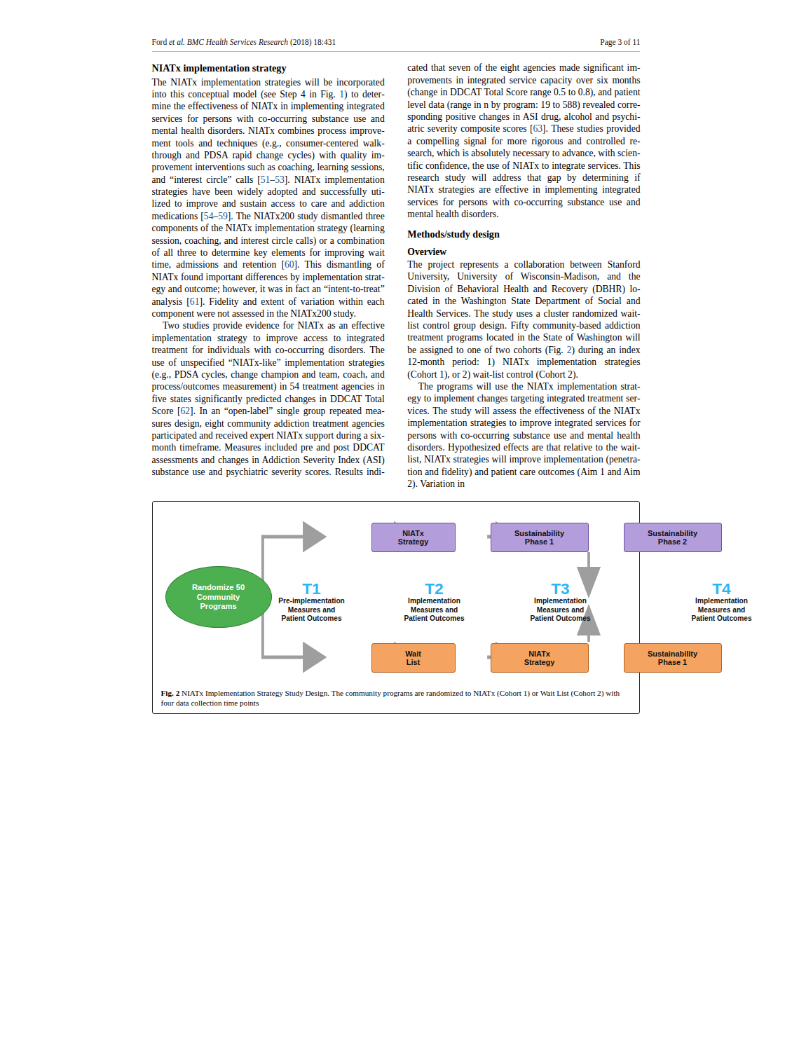Ford et al. BMC Health Services Research (2018) 18:431
Page 3 of 11
NIATx implementation strategy
The NIATx implementation strategies will be incorporated into this conceptual model (see Step 4 in Fig. 1) to determine the effectiveness of NIATx in implementing integrated services for persons with co-occurring substance use and mental health disorders. NIATx combines process improvement tools and techniques (e.g., consumer-centered walk-through and PDSA rapid change cycles) with quality improvement interventions such as coaching, learning sessions, and “interest circle” calls [51–53]. NIATx implementation strategies have been widely adopted and successfully utilized to improve and sustain access to care and addiction medications [54–59]. The NIATx200 study dismantled three components of the NIATx implementation strategy (learning session, coaching, and interest circle calls) or a combination of all three to determine key elements for improving wait time, admissions and retention [60]. This dismantling of NIATx found important differences by implementation strategy and outcome; however, it was in fact an “intent-to-treat” analysis [61]. Fidelity and extent of variation within each component were not assessed in the NIATx200 study.
Two studies provide evidence for NIATx as an effective implementation strategy to improve access to integrated treatment for individuals with co-occurring disorders. The use of unspecified “NIATx-like” implementation strategies (e.g., PDSA cycles, change champion and team, coach, and process/outcomes measurement) in 54 treatment agencies in five states significantly predicted changes in DDCAT Total Score [62]. In an “open-label” single group repeated measures design, eight community addiction treatment agencies participated and received expert NIATx support during a six-month timeframe. Measures included pre and post DDCAT assessments and changes in Addiction Severity Index (ASI) substance use and psychiatric severity scores. Results indicated that seven of the eight agencies made significant improvements in integrated service capacity over six months (change in DDCAT Total Score range 0.5 to 0.8), and patient level data (range in n by program: 19 to 588) revealed corresponding positive changes in ASI drug, alcohol and psychiatric severity composite scores [63]. These studies provided a compelling signal for more rigorous and controlled research, which is absolutely necessary to advance, with scientific confidence, the use of NIATx to integrate services. This research study will address that gap by determining if NIATx strategies are effective in implementing integrated services for persons with co-occurring substance use and mental health disorders.
Methods/study design
Overview
The project represents a collaboration between Stanford University, University of Wisconsin-Madison, and the Division of Behavioral Health and Recovery (DBHR) located in the Washington State Department of Social and Health Services. The study uses a cluster randomized wait-list control group design. Fifty community-based addiction treatment programs located in the State of Washington will be assigned to one of two cohorts (Fig. 2) during an index 12-month period: 1) NIATx implementation strategies (Cohort 1), or 2) wait-list control (Cohort 2).
The programs will use the NIATx implementation strategy to implement changes targeting integrated treatment services. The study will assess the effectiveness of the NIATx implementation strategies to improve integrated services for persons with co-occurring substance use and mental health disorders. Hypothesized effects are that relative to the wait-list, NIATx strategies will improve implementation (penetration and fidelity) and patient care outcomes (Aim 1 and Aim 2). Variation in
Randomize 50
Community
Programs
NIATx
Strategy
Sustainability
Phase 1
Sustainability
Phase 2
Wait
List
NIATx
Strategy
Sustainability
Phase 1
T1
Pre-implementation
Measures and
Patient Outcomes
T2
Implementation
Measures and
Patient Outcomes
T3
Implementation
Measures and
Patient Outcomes
T4
Implementation
Measures and
Patient Outcomes
Fig. 2 NIATx Implementation Strategy Study Design. The community programs are randomized to NIATx (Cohort 1) or Wait List (Cohort 2) with four data collection time points